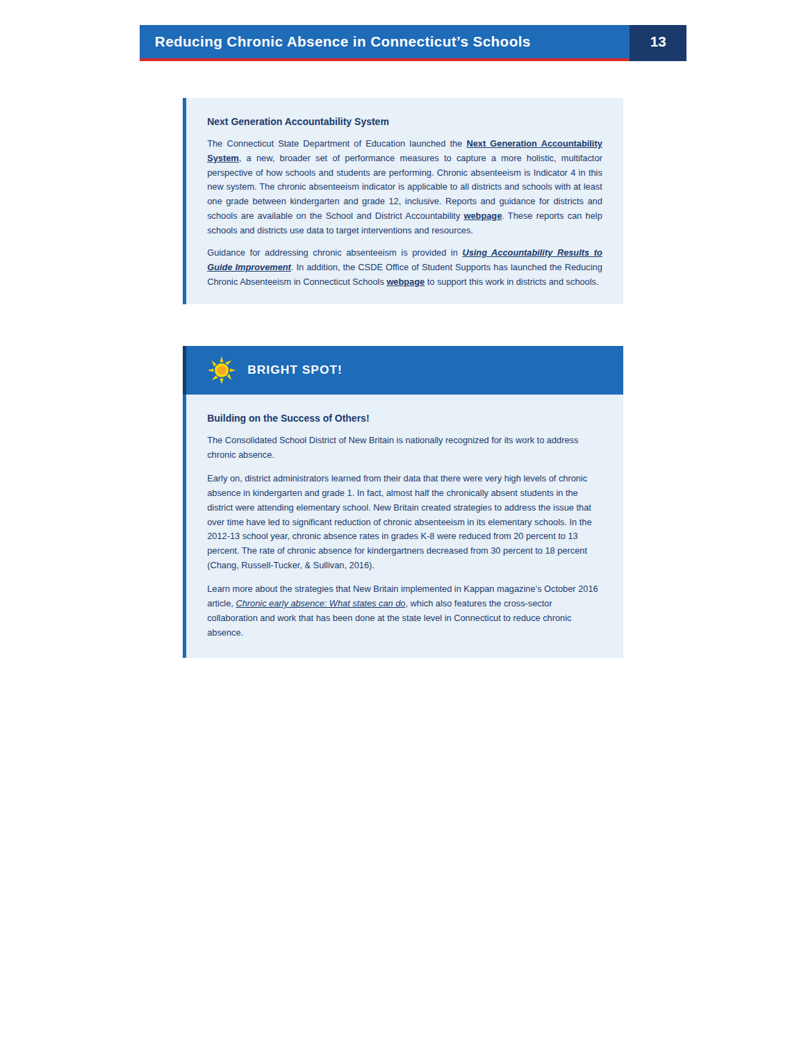Reducing Chronic Absence in Connecticut’s Schools
13
Next Generation Accountability System
The Connecticut State Department of Education launched the Next Generation Accountability System, a new, broader set of performance measures to capture a more holistic, multifactor perspective of how schools and students are performing. Chronic absenteeism is Indicator 4 in this new system. The chronic absenteeism indicator is applicable to all districts and schools with at least one grade between kindergarten and grade 12, inclusive. Reports and guidance for districts and schools are available on the School and District Accountability webpage. These reports can help schools and districts use data to target interventions and resources.
Guidance for addressing chronic absenteeism is provided in Using Accountability Results to Guide Improvement. In addition, the CSDE Office of Student Supports has launched the Reducing Chronic Absenteeism in Connecticut Schools webpage to support this work in districts and schools.
BRIGHT SPOT!
Building on the Success of Others!
The Consolidated School District of New Britain is nationally recognized for its work to address chronic absence.
Early on, district administrators learned from their data that there were very high levels of chronic absence in kindergarten and grade 1. In fact, almost half the chronically absent students in the district were attending elementary school. New Britain created strategies to address the issue that over time have led to significant reduction of chronic absenteeism in its elementary schools. In the 2012-13 school year, chronic absence rates in grades K-8 were reduced from 20 percent to 13 percent. The rate of chronic absence for kindergartners decreased from 30 percent to 18 percent (Chang, Russell-Tucker, & Sullivan, 2016).
Learn more about the strategies that New Britain implemented in Kappan magazine’s October 2016 article, Chronic early absence: What states can do, which also features the cross-sector collaboration and work that has been done at the state level in Connecticut to reduce chronic absence.